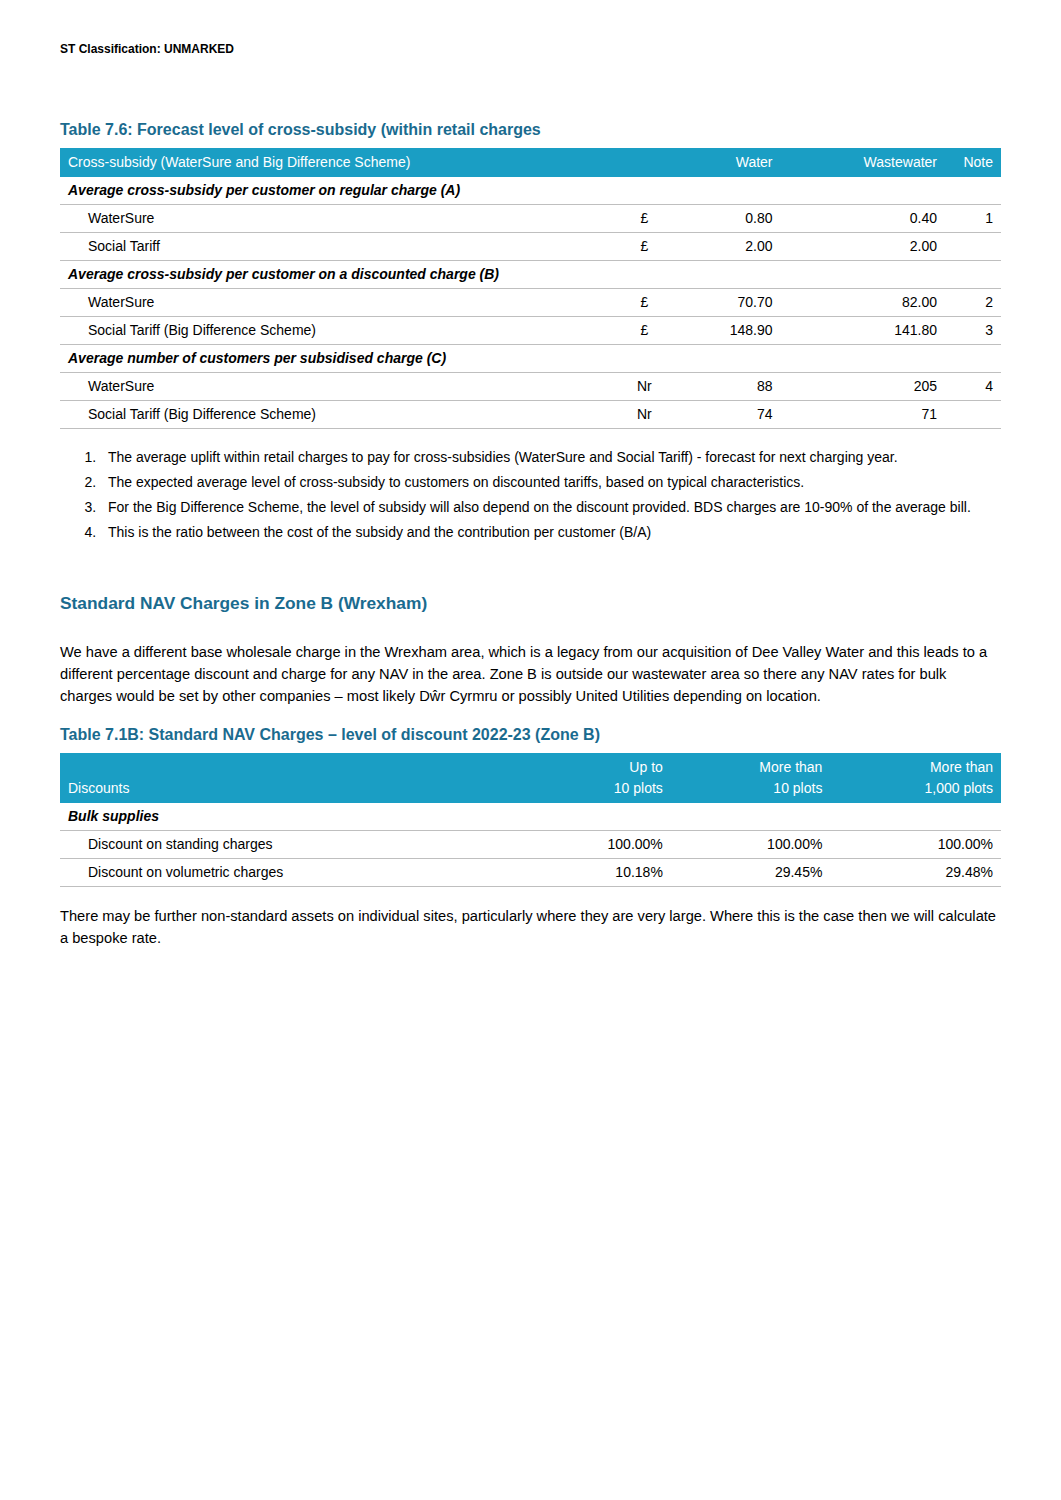ST Classification: UNMARKED
Table 7.6: Forecast level of cross-subsidy (within retail charges
| Cross-subsidy (WaterSure and Big Difference Scheme) | Water | Wastewater | Note |
| --- | --- | --- | --- |
| Average cross-subsidy per customer on regular charge (A) |
| WaterSure | £ | 0.80 | 0.40 | 1 |
| Social Tariff | £ | 2.00 | 2.00 | |
| Average cross-subsidy per customer on a discounted charge (B) |
| WaterSure | £ | 70.70 | 82.00 | 2 |
| Social Tariff (Big Difference Scheme) | £ | 148.90 | 141.80 | 3 |
| Average number of customers per subsidised charge (C) |
| WaterSure | Nr | 88 | 205 | 4 |
| Social Tariff (Big Difference Scheme) | Nr | 74 | 71 | |
The average uplift within retail charges to pay for cross-subsidies (WaterSure and Social Tariff) - forecast for next charging year.
The expected average level of cross-subsidy to customers on discounted tariffs, based on typical characteristics.
For the Big Difference Scheme, the level of subsidy will also depend on the discount provided. BDS charges are 10-90% of the average bill.
This is the ratio between the cost of the subsidy and the contribution per customer (B/A)
Standard NAV Charges in Zone B (Wrexham)
We have a different base wholesale charge in the Wrexham area, which is a legacy from our acquisition of Dee Valley Water and this leads to a different percentage discount and charge for any NAV in the area. Zone B is outside our wastewater area so there any NAV rates for bulk charges would be set by other companies – most likely Dŵr Cyrmru or possibly United Utilities depending on location.
Table 7.1B: Standard NAV Charges – level of discount 2022-23 (Zone B)
| Discounts | Up to 10 plots | More than 10 plots | More than 1,000 plots |
| --- | --- | --- | --- |
| Bulk supplies |
| Discount on standing charges | 100.00% | 100.00% | 100.00% |
| Discount on volumetric charges | 10.18% | 29.45% | 29.48% |
There may be further non-standard assets on individual sites, particularly where they are very large. Where this is the case then we will calculate a bespoke rate.